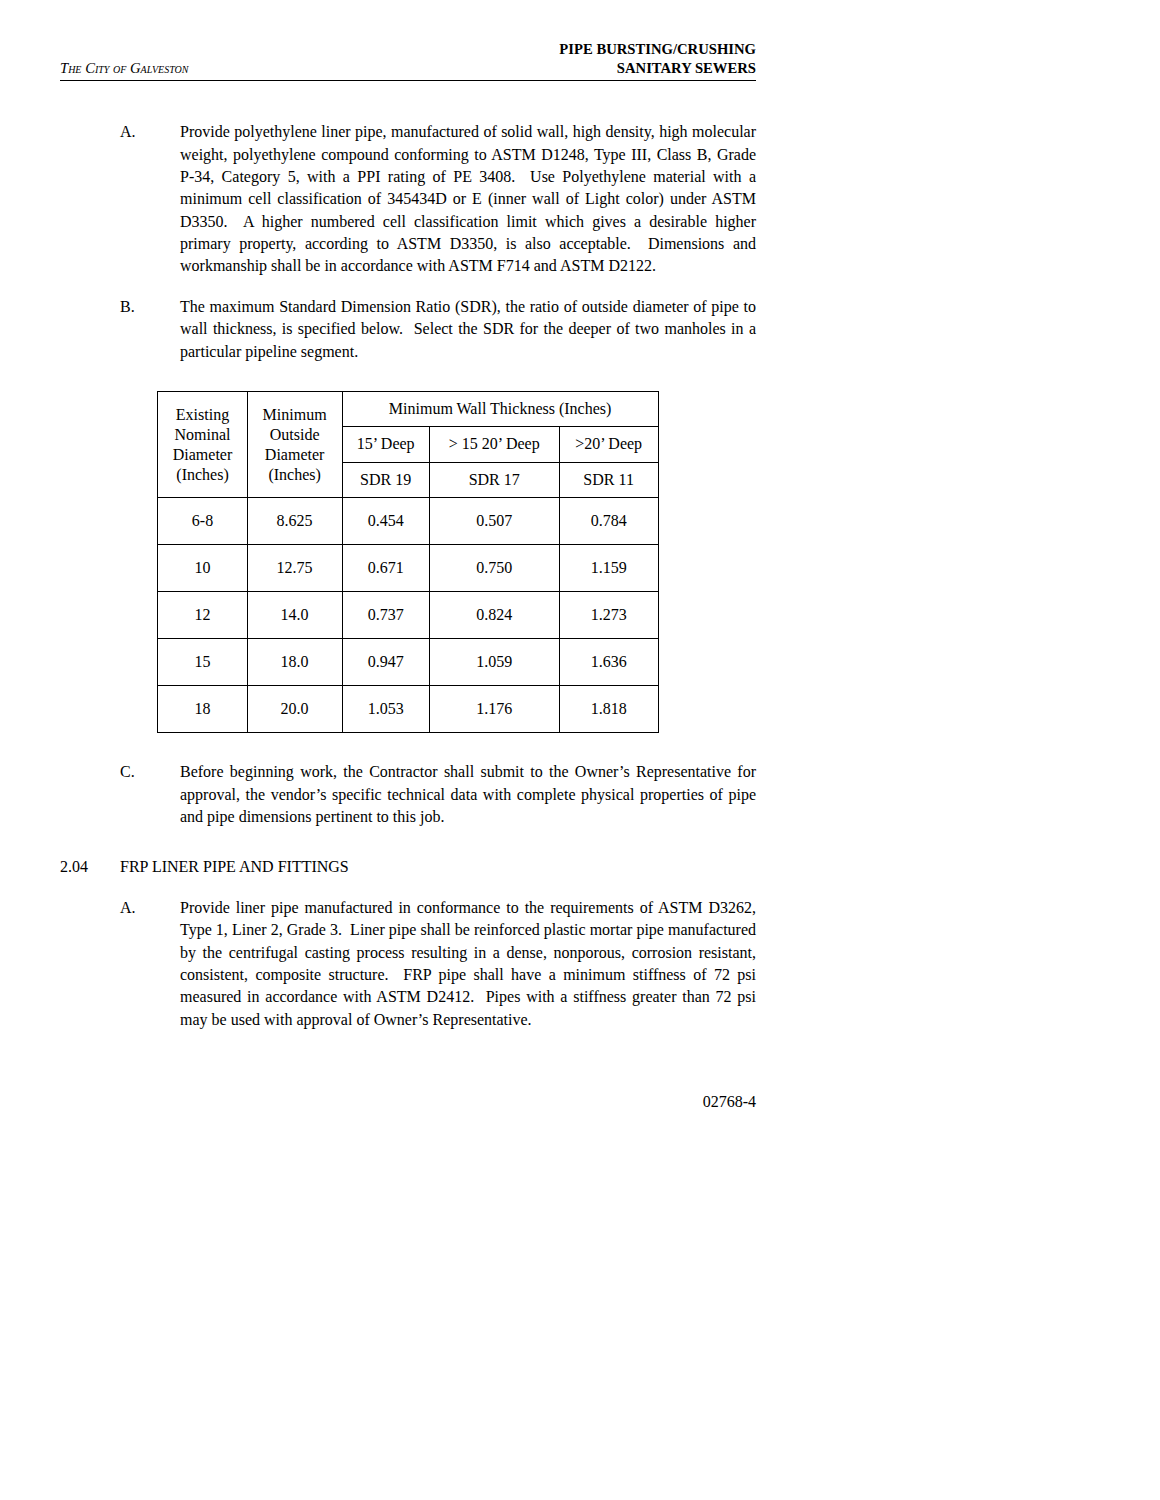The City of Galveston
PIPE BURSTING/CRUSHING
SANITARY SEWERS
A.
Provide polyethylene liner pipe, manufactured of solid wall, high density, high molecular weight, polyethylene compound conforming to ASTM D1248, Type III, Class B, Grade P-34, Category 5, with a PPI rating of PE 3408. Use Polyethylene material with a minimum cell classification of 345434D or E (inner wall of Light color) under ASTM D3350. A higher numbered cell classification limit which gives a desirable higher primary property, according to ASTM D3350, is also acceptable. Dimensions and workmanship shall be in accordance with ASTM F714 and ASTM D2122.
B.
The maximum Standard Dimension Ratio (SDR), the ratio of outside diameter of pipe to wall thickness, is specified below. Select the SDR for the deeper of two manholes in a particular pipeline segment.
| Existing Nominal Diameter (Inches) | Minimum Outside Diameter (Inches) | Minimum Wall Thickness (Inches) |
| --- | --- | --- |
| 15’ Deep | > 15 20’ Deep | >20’ Deep |
| SDR 19 | SDR 17 | SDR 11 |
| 6-8 | 8.625 | 0.454 | 0.507 | 0.784 |
| 10 | 12.75 | 0.671 | 0.750 | 1.159 |
| 12 | 14.0 | 0.737 | 0.824 | 1.273 |
| 15 | 18.0 | 0.947 | 1.059 | 1.636 |
| 18 | 20.0 | 1.053 | 1.176 | 1.818 |
C.
Before beginning work, the Contractor shall submit to the Owner’s Representative for approval, the vendor’s specific technical data with complete physical properties of pipe and pipe dimensions pertinent to this job.
2.04
FRP LINER PIPE AND FITTINGS
A.
Provide liner pipe manufactured in conformance to the requirements of ASTM D3262, Type 1, Liner 2, Grade 3. Liner pipe shall be reinforced plastic mortar pipe manufactured by the centrifugal casting process resulting in a dense, nonporous, corrosion resistant, consistent, composite structure. FRP pipe shall have a minimum stiffness of 72 psi measured in accordance with ASTM D2412. Pipes with a stiffness greater than 72 psi may be used with approval of Owner’s Representative.
02768-4